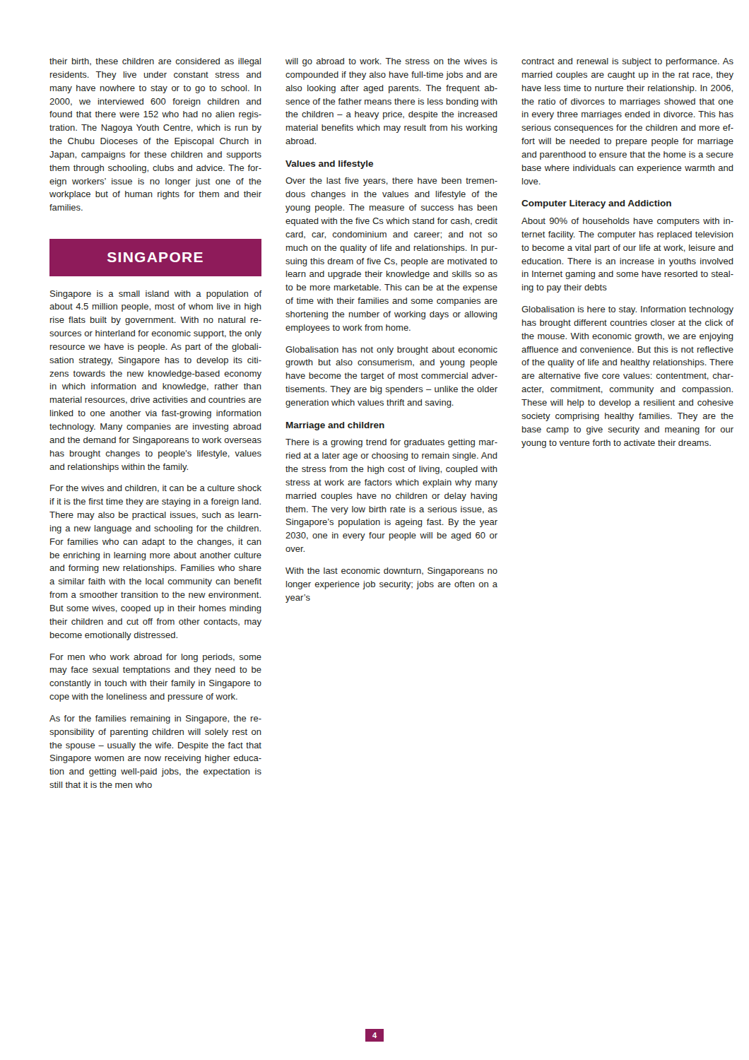their birth, these children are considered as illegal residents. They live under constant stress and many have nowhere to stay or to go to school. In 2000, we interviewed 600 foreign children and found that there were 152 who had no alien registration. The Nagoya Youth Centre, which is run by the Chubu Dioceses of the Episcopal Church in Japan, campaigns for these children and supports them through schooling, clubs and advice. The foreign workers’ issue is no longer just one of the workplace but of human rights for them and their families.
SINGAPORE
Singapore is a small island with a population of about 4.5 million people, most of whom live in high rise flats built by government. With no natural resources or hinterland for economic support, the only resource we have is people. As part of the globalisation strategy, Singapore has to develop its citizens towards the new knowledge-based economy in which information and knowledge, rather than material resources, drive activities and countries are linked to one another via fast-growing information technology. Many companies are investing abroad and the demand for Singaporeans to work overseas has brought changes to people's lifestyle, values and relationships within the family.
For the wives and children, it can be a culture shock if it is the first time they are staying in a foreign land. There may also be practical issues, such as learning a new language and schooling for the children. For families who can adapt to the changes, it can be enriching in learning more about another culture and forming new relationships. Families who share a similar faith with the local community can benefit from a smoother transition to the new environment. But some wives, cooped up in their homes minding their children and cut off from other contacts, may become emotionally distressed.
For men who work abroad for long periods, some may face sexual temptations and they need to be constantly in touch with their family in Singapore to cope with the loneliness and pressure of work.
As for the families remaining in Singapore, the responsibility of parenting children will solely rest on the spouse – usually the wife. Despite the fact that Singapore women are now receiving higher education and getting well-paid jobs, the expectation is still that it is the men who
will go abroad to work. The stress on the wives is compounded if they also have full-time jobs and are also looking after aged parents. The frequent absence of the father means there is less bonding with the children – a heavy price, despite the increased material benefits which may result from his working abroad.
Values and lifestyle
Over the last five years, there have been tremendous changes in the values and lifestyle of the young people. The measure of success has been equated with the five Cs which stand for cash, credit card, car, condominium and career; and not so much on the quality of life and relationships. In pursuing this dream of five Cs, people are motivated to learn and upgrade their knowledge and skills so as to be more marketable. This can be at the expense of time with their families and some companies are shortening the number of working days or allowing employees to work from home.
Globalisation has not only brought about economic growth but also consumerism, and young people have become the target of most commercial advertisements. They are big spenders – unlike the older generation which values thrift and saving.
Marriage and children
There is a growing trend for graduates getting married at a later age or choosing to remain single. And the stress from the high cost of living, coupled with stress at work are factors which explain why many married couples have no children or delay having them. The very low birth rate is a serious issue, as Singapore’s population is ageing fast. By the year 2030, one in every four people will be aged 60 or over.
With the last economic downturn, Singaporeans no longer experience job security; jobs are often on a year’s
contract and renewal is subject to performance. As married couples are caught up in the rat race, they have less time to nurture their relationship. In 2006, the ratio of divorces to marriages showed that one in every three marriages ended in divorce. This has serious consequences for the children and more effort will be needed to prepare people for marriage and parenthood to ensure that the home is a secure base where individuals can experience warmth and love.
Computer Literacy and Addiction
About 90% of households have computers with internet facility. The computer has replaced television to become a vital part of our life at work, leisure and education. There is an increase in youths involved in Internet gaming and some have resorted to stealing to pay their debts
Globalisation is here to stay. Information technology has brought different countries closer at the click of the mouse. With economic growth, we are enjoying affluence and convenience. But this is not reflective of the quality of life and healthy relationships. There are alternative five core values: contentment, character, commitment, community and compassion. These will help to develop a resilient and cohesive society comprising healthy families. They are the base camp to give security and meaning for our young to venture forth to activate their dreams.
4